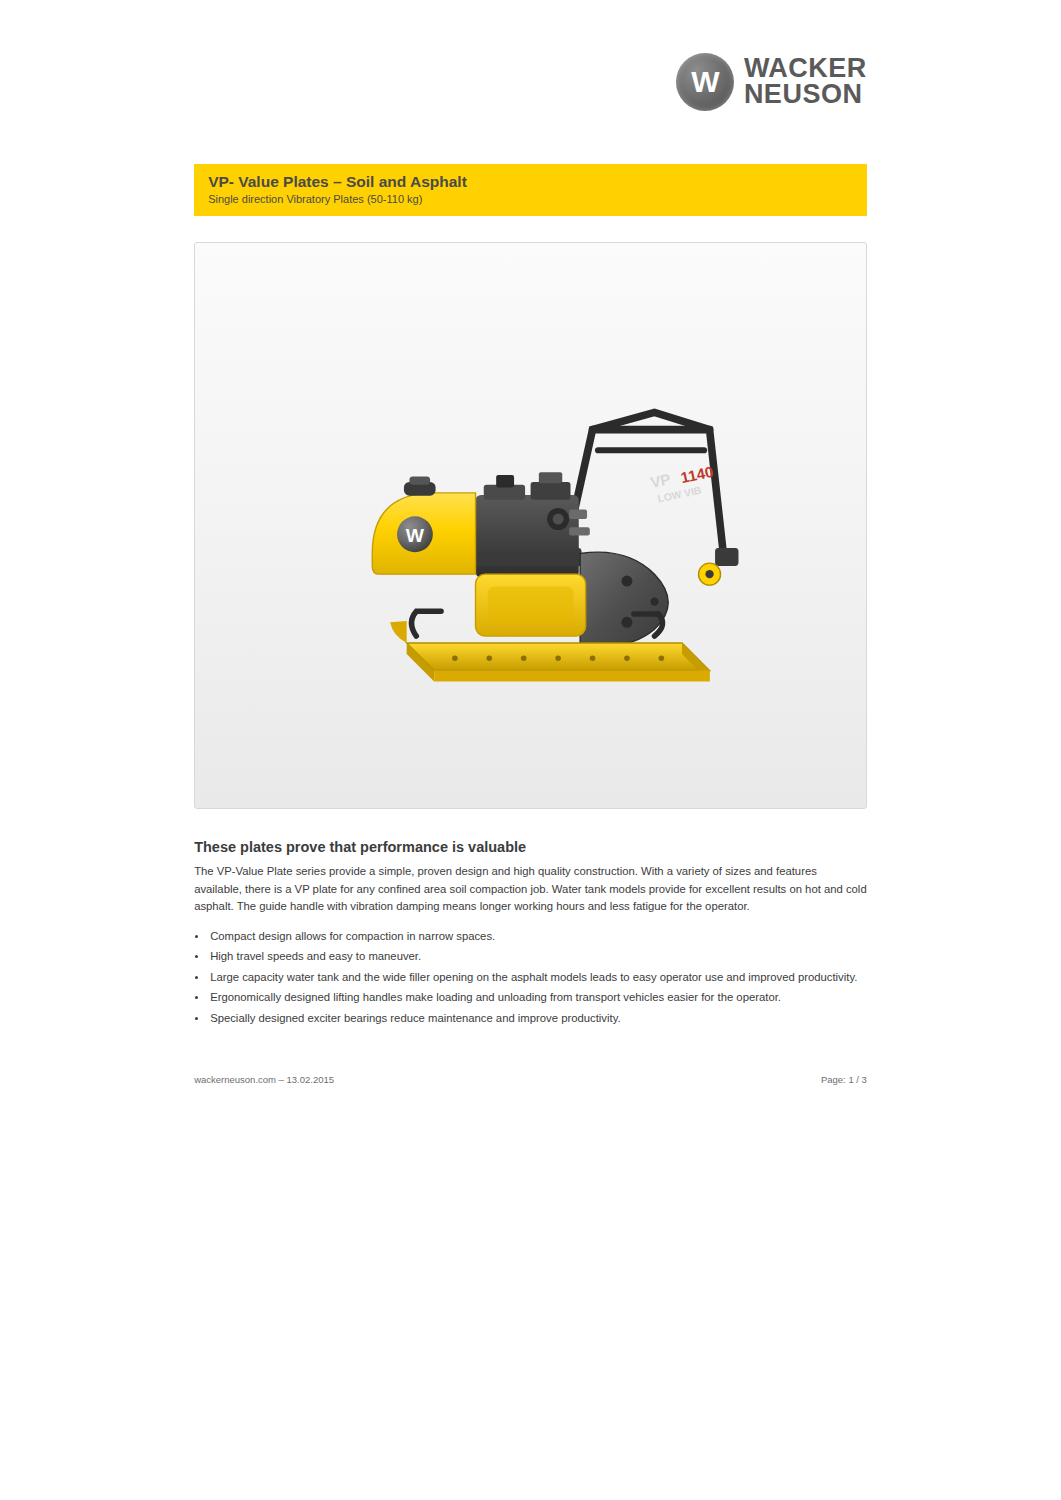W
WACKER
NEUSON
VP- Value Plates – Soil and Asphalt
Single direction Vibratory Plates (50-110 kg)
VP 1140 LOW VIB W
These plates prove that performance is valuable
The VP-Value Plate series provide a simple, proven design and high quality construction. With a variety of sizes and features available, there is a VP plate for any confined area soil compaction job. Water tank models provide for excellent results on hot and cold asphalt. The guide handle with vibration damping means longer working hours and less fatigue for the operator.
Compact design allows for compaction in narrow spaces.
High travel speeds and easy to maneuver.
Large capacity water tank and the wide filler opening on the asphalt models leads to easy operator use and improved productivity.
Ergonomically designed lifting handles make loading and unloading from transport vehicles easier for the operator.
Specially designed exciter bearings reduce maintenance and improve productivity.
wackerneuson.com – 13.02.2015 Page: 1 / 3